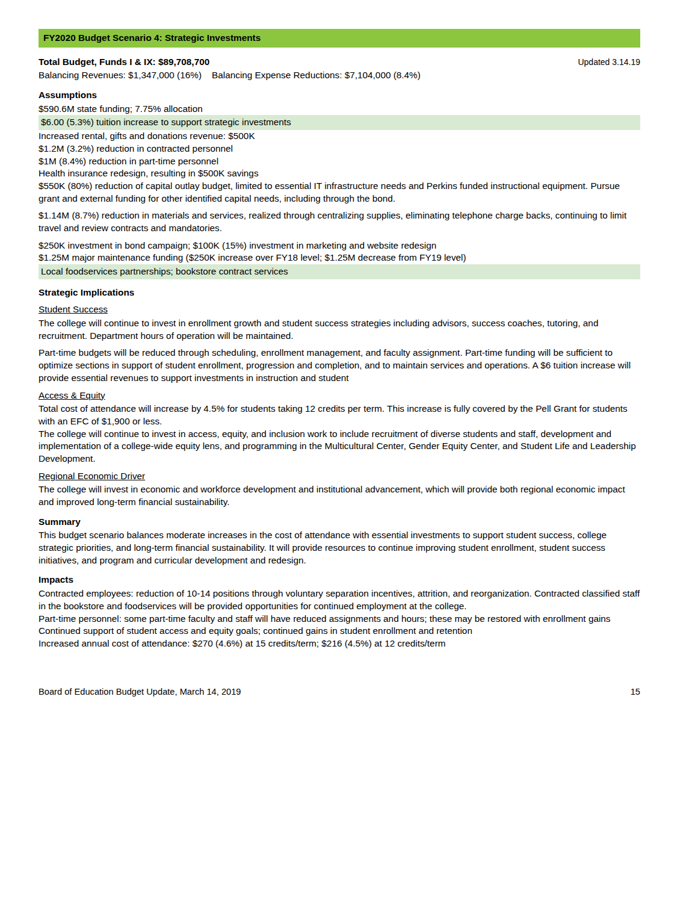FY2020 Budget Scenario 4: Strategic Investments
Total Budget, Funds I & IX: $89,708,700 Updated 3.14.19
Balancing Revenues: $1,347,000 (16%) Balancing Expense Reductions: $7,104,000 (8.4%)
Assumptions
$590.6M state funding; 7.75% allocation
$6.00 (5.3%) tuition increase to support strategic investments
Increased rental, gifts and donations revenue: $500K
$1.2M (3.2%) reduction in contracted personnel
$1M (8.4%) reduction in part-time personnel
Health insurance redesign, resulting in $500K savings
$550K (80%) reduction of capital outlay budget, limited to essential IT infrastructure needs and Perkins funded instructional equipment. Pursue grant and external funding for other identified capital needs, including through the bond.
$1.14M (8.7%) reduction in materials and services, realized through centralizing supplies, eliminating telephone charge backs, continuing to limit travel and review contracts and mandatories.
$250K investment in bond campaign; $100K (15%) investment in marketing and website redesign
$1.25M major maintenance funding ($250K increase over FY18 level; $1.25M decrease from FY19 level)
Local foodservices partnerships; bookstore contract services
Strategic Implications
Student Success
The college will continue to invest in enrollment growth and student success strategies including advisors, success coaches, tutoring, and recruitment. Department hours of operation will be maintained.
Part-time budgets will be reduced through scheduling, enrollment management, and faculty assignment. Part-time funding will be sufficient to optimize sections in support of student enrollment, progression and completion, and to maintain services and operations. A $6 tuition increase will provide essential revenues to support investments in instruction and student
Access & Equity
Total cost of attendance will increase by 4.5% for students taking 12 credits per term. This increase is fully covered by the Pell Grant for students with an EFC of $1,900 or less.
The college will continue to invest in access, equity, and inclusion work to include recruitment of diverse students and staff, development and implementation of a college-wide equity lens, and programming in the Multicultural Center, Gender Equity Center, and Student Life and Leadership Development.
Regional Economic Driver
The college will invest in economic and workforce development and institutional advancement, which will provide both regional economic impact and improved long-term financial sustainability.
Summary
This budget scenario balances moderate increases in the cost of attendance with essential investments to support student success, college strategic priorities, and long-term financial sustainability. It will provide resources to continue improving student enrollment, student success initiatives, and program and curricular development and redesign.
Impacts
Contracted employees: reduction of 10-14 positions through voluntary separation incentives, attrition, and reorganization. Contracted classified staff in the bookstore and foodservices will be provided opportunities for continued employment at the college.
Part-time personnel: some part-time faculty and staff will have reduced assignments and hours; these may be restored with enrollment gains
Continued support of student access and equity goals; continued gains in student enrollment and retention
Increased annual cost of attendance: $270 (4.6%) at 15 credits/term; $216 (4.5%) at 12 credits/term
Board of Education Budget Update, March 14, 2019 15